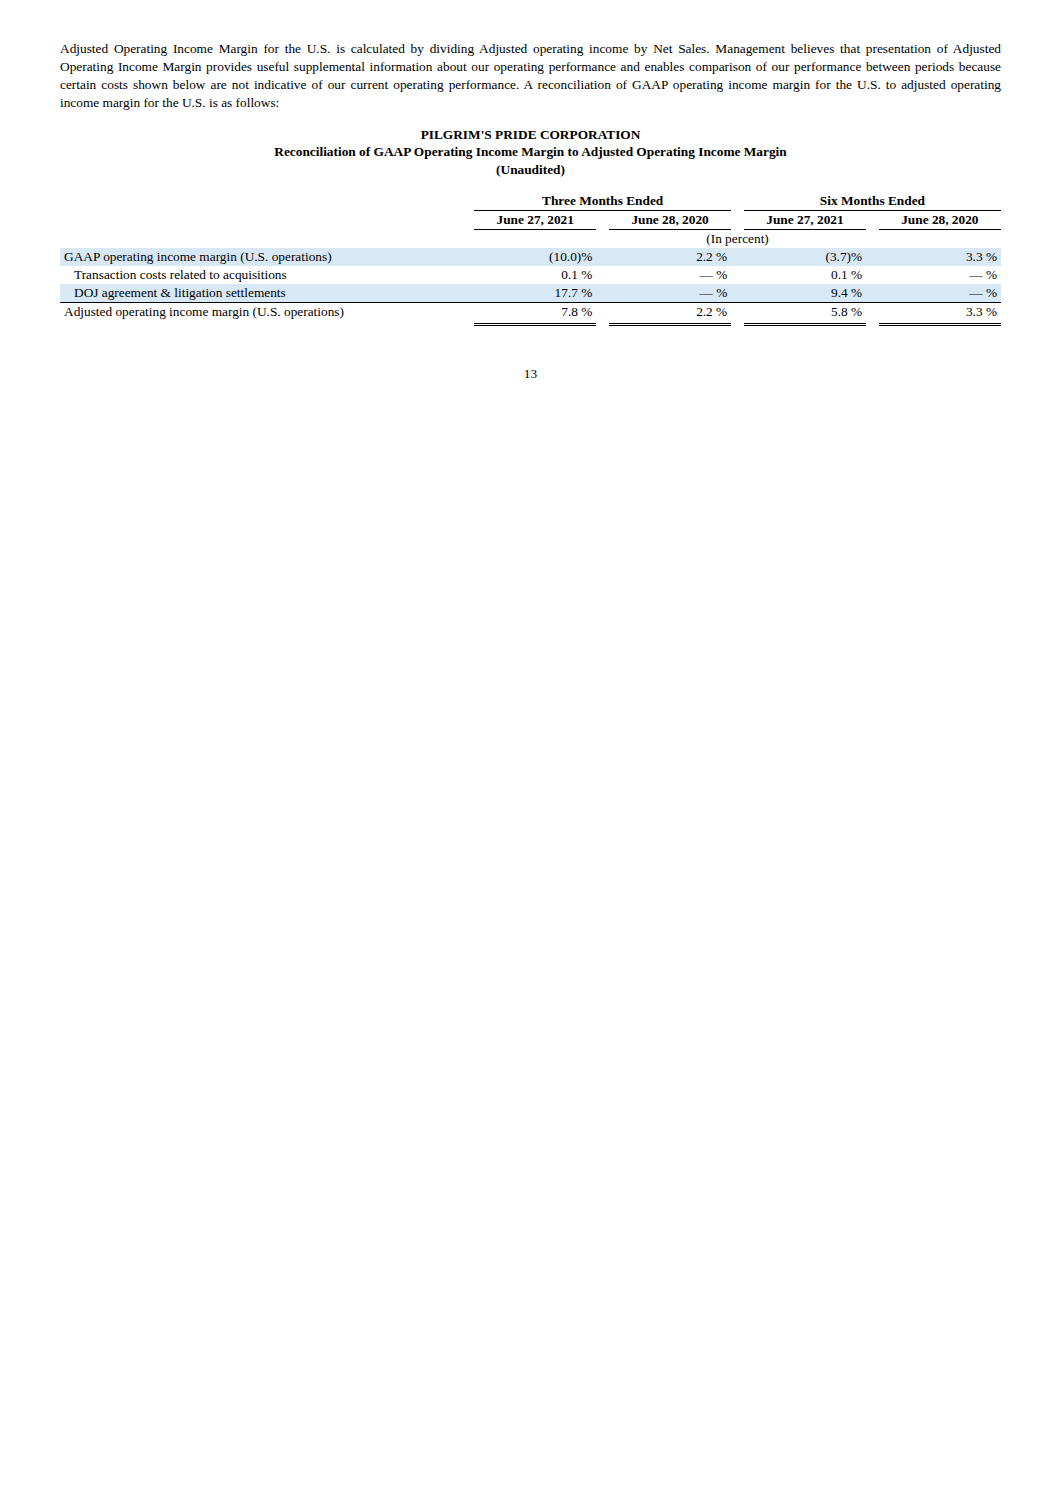Adjusted Operating Income Margin for the U.S. is calculated by dividing Adjusted operating income by Net Sales. Management believes that presentation of Adjusted Operating Income Margin provides useful supplemental information about our operating performance and enables comparison of our performance between periods because certain costs shown below are not indicative of our current operating performance. A reconciliation of GAAP operating income margin for the U.S. to adjusted operating income margin for the U.S. is as follows:
PILGRIM'S PRIDE CORPORATION
Reconciliation of GAAP Operating Income Margin to Adjusted Operating Income Margin
(Unaudited)
| | Three Months Ended | | Six Months Ended |
| | June 27, 2021 | | June 28, 2020 | | June 27, 2021 | | June 28, 2020 |
| | (In percent) |
| GAAP operating income margin (U.S. operations) | (10.0)% | | 2.2 % | | (3.7)% | | 3.3 % |
| Transaction costs related to acquisitions | 0.1 % | | — % | | 0.1 % | | — % |
| DOJ agreement & litigation settlements | 17.7 % | | — % | | 9.4 % | | — % |
| Adjusted operating income margin (U.S. operations) | 7.8 % | | 2.2 % | | 5.8 % | | 3.3 % |
13